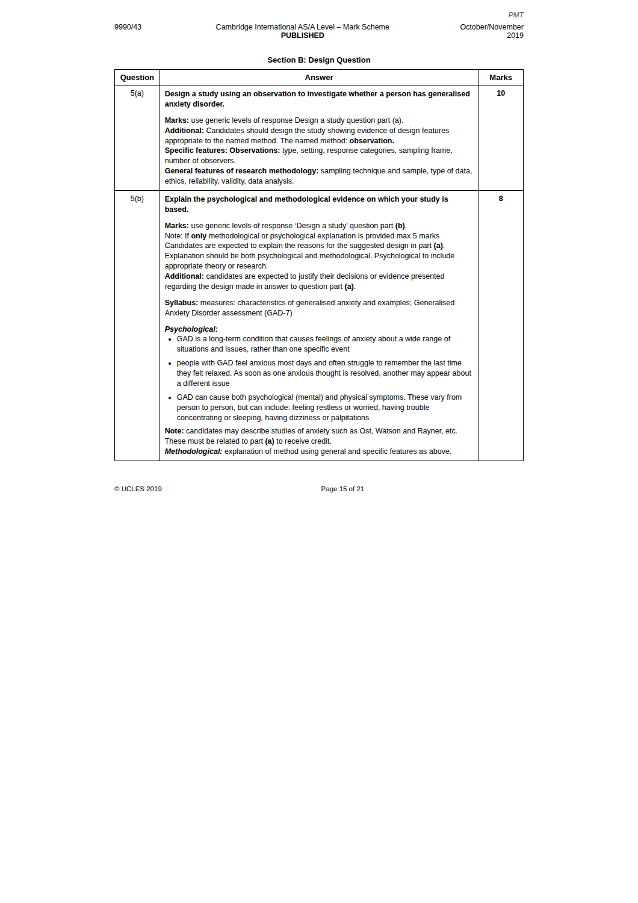PMT
| 9990/43 | Cambridge International AS/A Level – Mark Scheme | October/November |
| | PUBLISHED | 2019 |
Section B: Design Question
| Question | Answer | Marks |
| --- | --- | --- |
| 5(a) | Design a study using an observation to investigate whether a person has generalised anxiety disorder. Marks: use generic levels of response Design a study question part (a). Additional: Candidates should design the study showing evidence of design features appropriate to the named method. The named method: observation. Specific features: Observations: type, setting, response categories, sampling frame, number of observers. General features of research methodology: sampling technique and sample, type of data, ethics, reliability, validity, data analysis. | 10 |
| 5(b) | Explain the psychological and methodological evidence on which your study is based. Marks: use generic levels of response ‘Design a study’ question part (b) . Note: If only methodological or psychological explanation is provided max 5 marks Candidates are expected to explain the reasons for the suggested design in part (a) . Explanation should be both psychological and methodological. Psychological to include appropriate theory or research. Additional: candidates are expected to justify their decisions or evidence presented regarding the design made in answer to question part (a) . Syllabus: measures: characteristics of generalised anxiety and examples; Generalised Anxiety Disorder assessment (GAD-7) Psychological: GAD is a long-term condition that causes feelings of anxiety about a wide range of situations and issues, rather than one specific event people with GAD feel anxious most days and often struggle to remember the last time they felt relaxed. As soon as one anxious thought is resolved, another may appear about a different issue GAD can cause both psychological (mental) and physical symptoms. These vary from person to person, but can include: feeling restless or worried, having trouble concentrating or sleeping, having dizziness or palpitations Note: candidates may describe studies of anxiety such as Ost, Watson and Rayner, etc. These must be related to part (a) to receive credit. Methodological: explanation of method using general and specific features as above. | 8 |
© UCLES 2019
Page 15 of 21